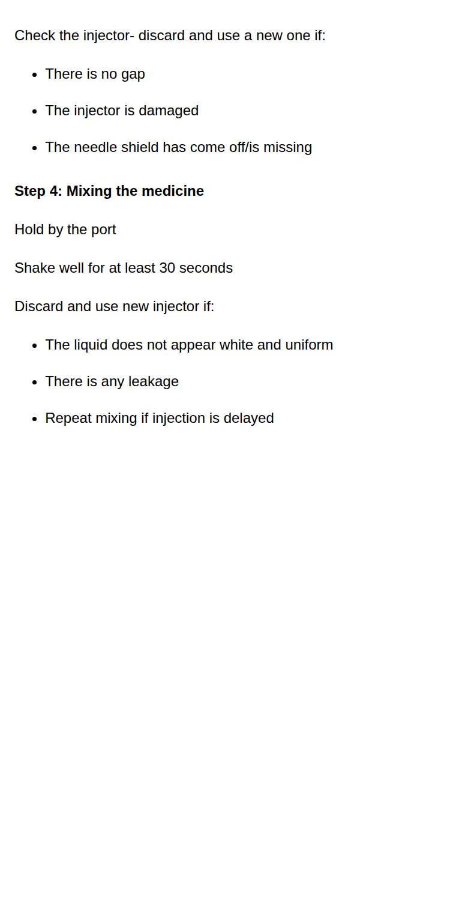Check the injector- discard and use a new one if:
There is no gap
The injector is damaged
The needle shield has come off/is missing
Step 4: Mixing the medicine
Hold by the port
Shake well for at least 30 seconds
Discard and use new injector if:
The liquid does not appear white and uniform
There is any leakage
Repeat mixing if injection is delayed